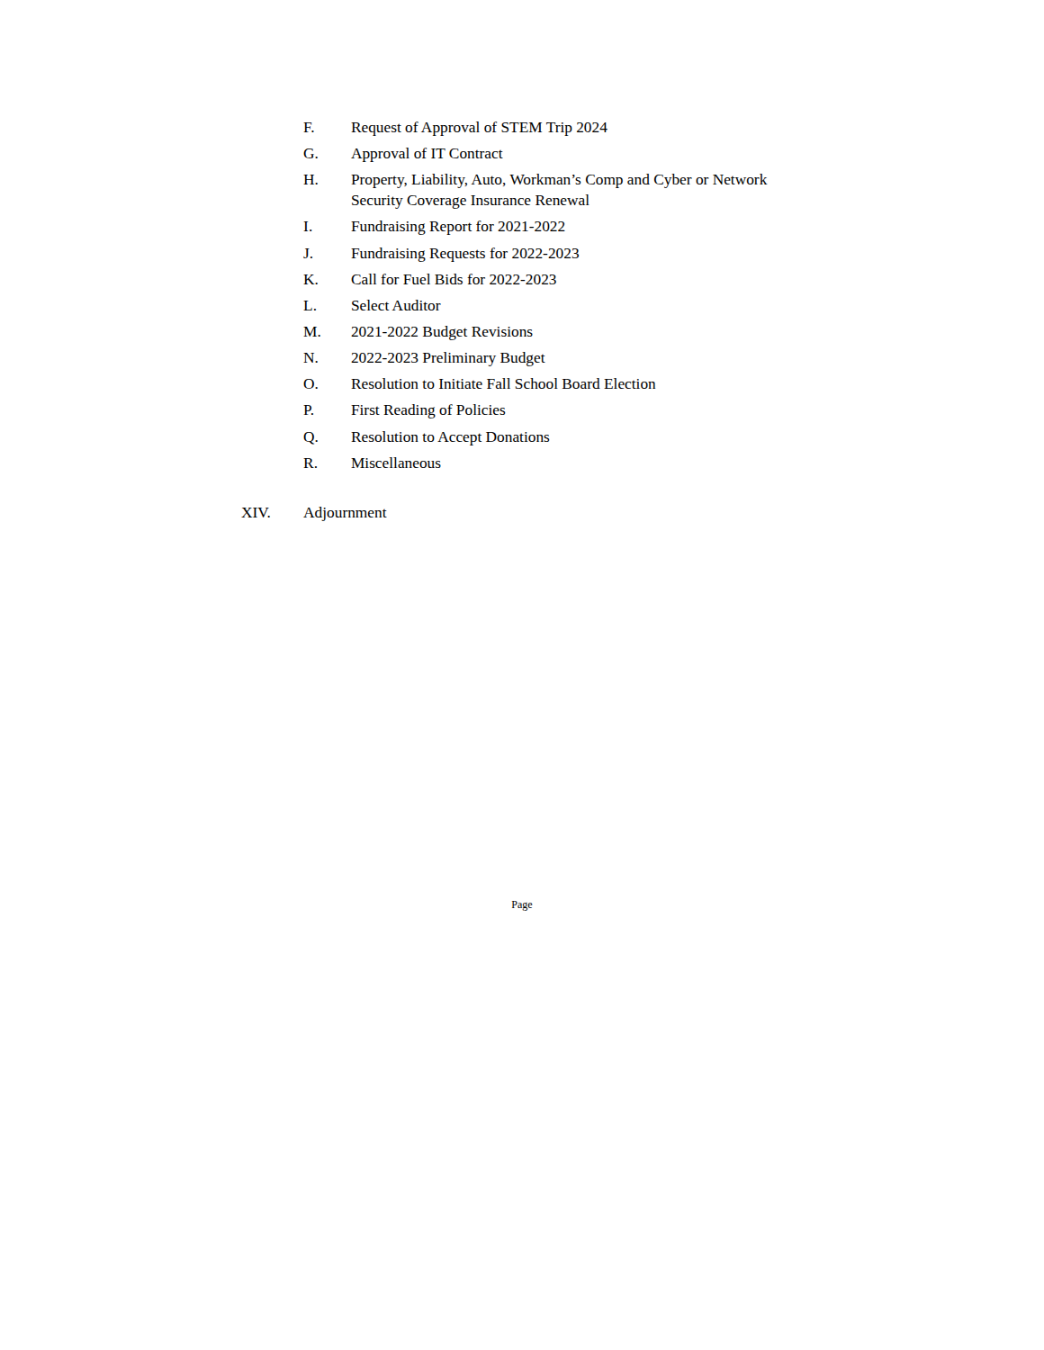F. Request of Approval of STEM Trip 2024
G. Approval of IT Contract
H. Property, Liability, Auto, Workman’s Comp and Cyber or Network Security Coverage Insurance Renewal
I. Fundraising Report for 2021-2022
J. Fundraising Requests for 2022-2023
K. Call for Fuel Bids for 2022-2023
L. Select Auditor
M. 2021-2022 Budget Revisions
N. 2022-2023 Preliminary Budget
O. Resolution to Initiate Fall School Board Election
P. First Reading of Policies
Q. Resolution to Accept Donations
R. Miscellaneous
XIV. Adjournment
Page